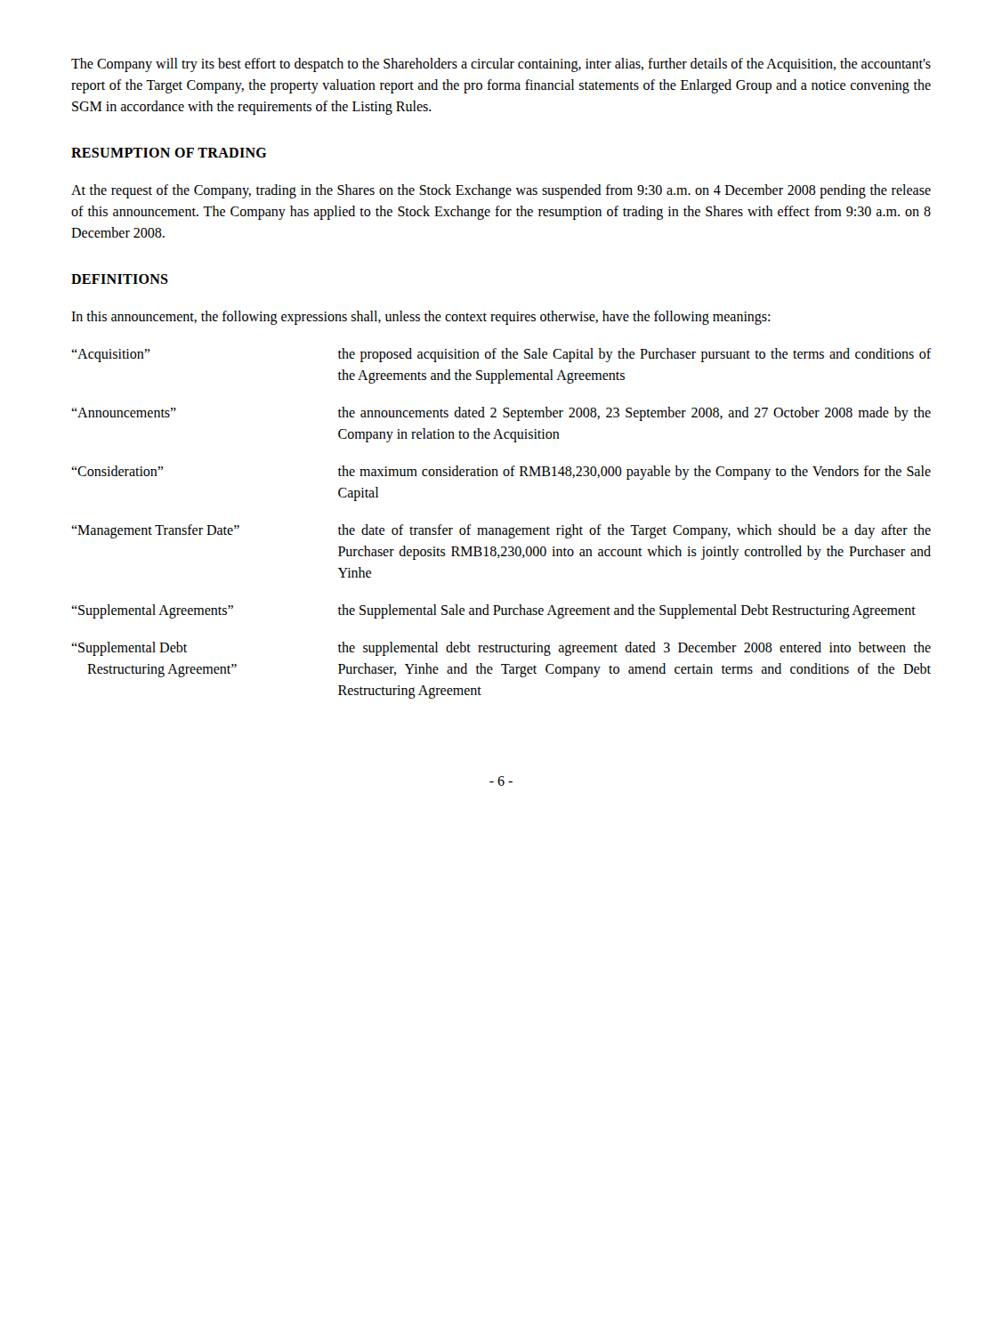The Company will try its best effort to despatch to the Shareholders a circular containing, inter alias, further details of the Acquisition, the accountant's report of the Target Company, the property valuation report and the pro forma financial statements of the Enlarged Group and a notice convening the SGM in accordance with the requirements of the Listing Rules.
RESUMPTION OF TRADING
At the request of the Company, trading in the Shares on the Stock Exchange was suspended from 9:30 a.m. on 4 December 2008 pending the release of this announcement. The Company has applied to the Stock Exchange for the resumption of trading in the Shares with effect from 9:30 a.m. on 8 December 2008.
DEFINITIONS
In this announcement, the following expressions shall, unless the context requires otherwise, have the following meanings:
| “Acquisition” | the proposed acquisition of the Sale Capital by the Purchaser pursuant to the terms and conditions of the Agreements and the Supplemental Agreements |
| “Announcements” | the announcements dated 2 September 2008, 23 September 2008, and 27 October 2008 made by the Company in relation to the Acquisition |
| “Consideration” | the maximum consideration of RMB148,230,000 payable by the Company to the Vendors for the Sale Capital |
| “Management Transfer Date” | the date of transfer of management right of the Target Company, which should be a day after the Purchaser deposits RMB18,230,000 into an account which is jointly controlled by the Purchaser and Yinhe |
| “Supplemental Agreements” | the Supplemental Sale and Purchase Agreement and the Supplemental Debt Restructuring Agreement |
| “Supplemental Debt Restructuring Agreement” | the supplemental debt restructuring agreement dated 3 December 2008 entered into between the Purchaser, Yinhe and the Target Company to amend certain terms and conditions of the Debt Restructuring Agreement |
- 6 -